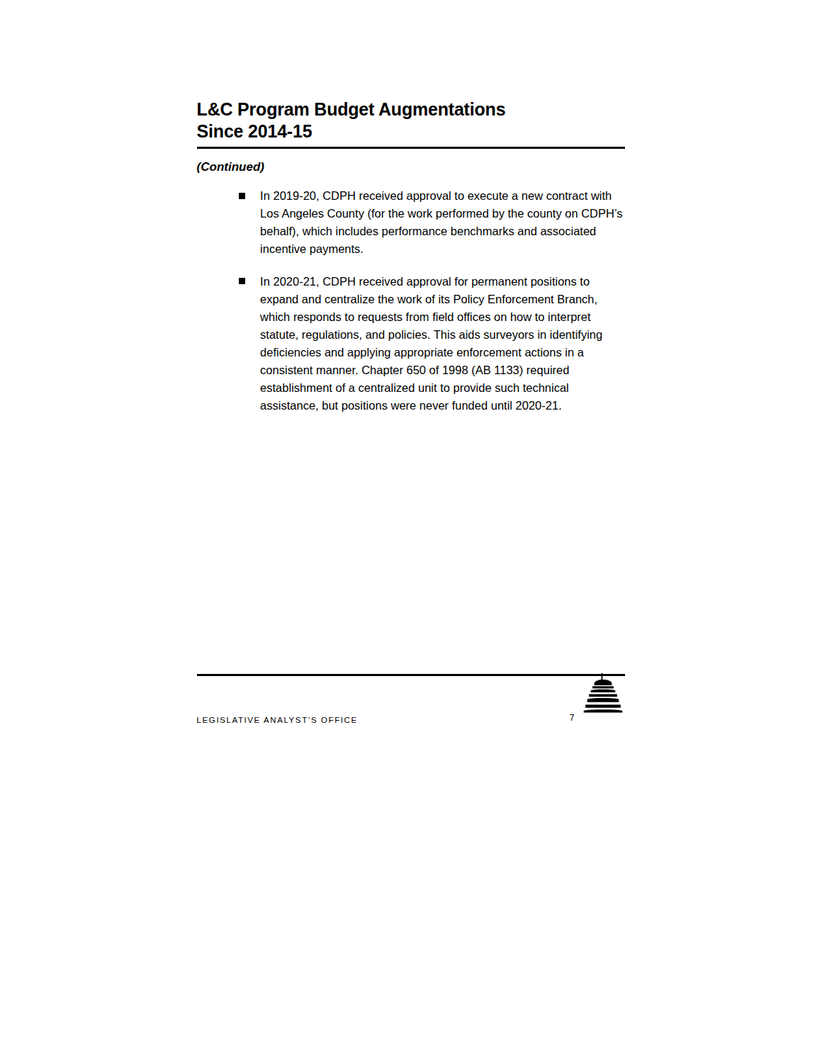L&C Program Budget Augmentations
Since 2014-15
(Continued)
In 2019-20, CDPH received approval to execute a new contract with Los Angeles County (for the work performed by the county on CDPH’s behalf), which includes performance benchmarks and associated incentive payments.
In 2020-21, CDPH received approval for permanent positions to expand and centralize the work of its Policy Enforcement Branch, which responds to requests from field offices on how to interpret statute, regulations, and policies. This aids surveyors in identifying deficiencies and applying appropriate enforcement actions in a consistent manner. Chapter 650 of 1998 (AB 1133) required establishment of a centralized unit to provide such technical assistance, but positions were never funded until 2020-21.
Legislative Analyst’s Office
7